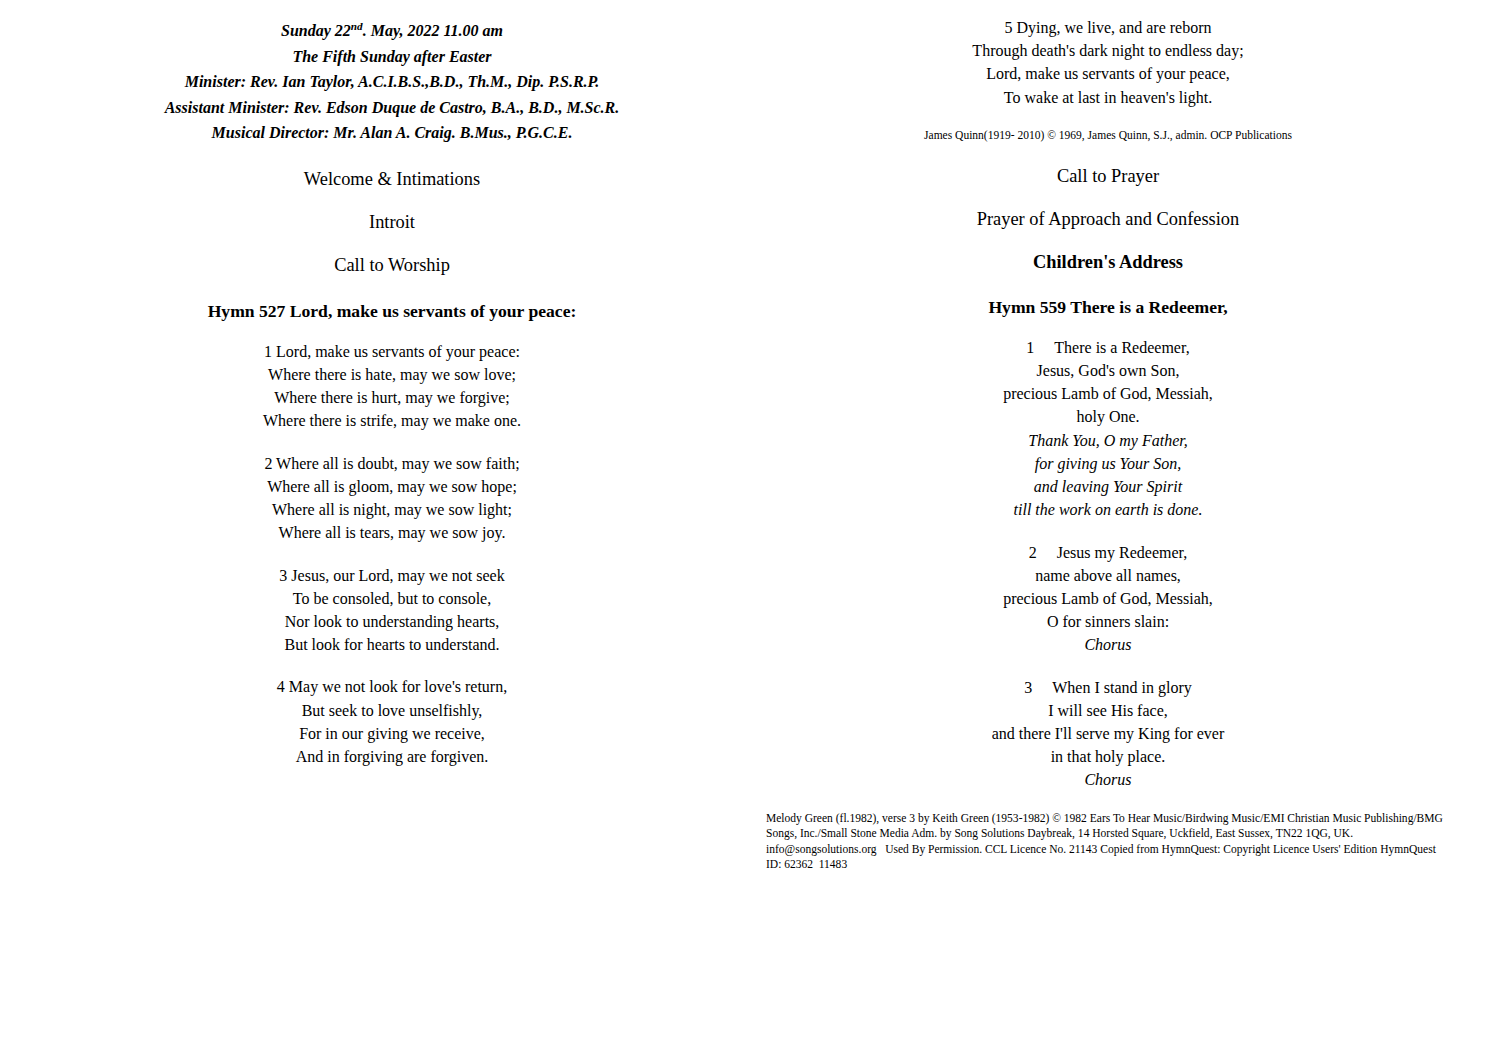Sunday 22nd. May, 2022 11.00 am
The Fifth Sunday after Easter
Minister: Rev. Ian Taylor, A.C.I.B.S.,B.D., Th.M., Dip. P.S.R.P.
Assistant Minister: Rev. Edson Duque de Castro, B.A., B.D., M.Sc.R.
Musical Director: Mr. Alan A. Craig. B.Mus., P.G.C.E.
Welcome & Intimations
Introit
Call to Worship
Hymn 527 Lord, make us servants of your peace:
1 Lord, make us servants of your peace:
Where there is hate, may we sow love;
Where there is hurt, may we forgive;
Where there is strife, may we make one.
2 Where all is doubt, may we sow faith;
Where all is gloom, may we sow hope;
Where all is night, may we sow light;
Where all is tears, may we sow joy.
3 Jesus, our Lord, may we not seek
To be consoled, but to console,
Nor look to understanding hearts,
But look for hearts to understand.
4 May we not look for love's return,
But seek to love unselfishly,
For in our giving we receive,
And in forgiving are forgiven.
5 Dying, we live, and are reborn
Through death's dark night to endless day;
Lord, make us servants of your peace,
To wake at last in heaven's light.
James Quinn(1919- 2010) © 1969, James Quinn, S.J., admin. OCP Publications
Call to Prayer
Prayer of Approach and Confession
Children's Address
Hymn 559 There is a Redeemer,
1 There is a Redeemer,
Jesus, God's own Son,
precious Lamb of God, Messiah,
holy One.
Thank You, O my Father,
for giving us Your Son,
and leaving Your Spirit
till the work on earth is done.
2 Jesus my Redeemer,
name above all names,
precious Lamb of God, Messiah,
O for sinners slain:
Chorus
3 When I stand in glory
I will see His face,
and there I'll serve my King for ever
in that holy place.
Chorus
Melody Green (fl.1982), verse 3 by Keith Green (1953-1982) © 1982 Ears To Hear Music/Birdwing Music/EMI Christian Music Publishing/BMG Songs, Inc./Small Stone Media Adm. by Song Solutions Daybreak, 14 Horsted Square, Uckfield, East Sussex, TN22 1QG, UK. info@songsolutions.org Used By Permission. CCL Licence No. 21143 Copied from HymnQuest: Copyright Licence Users' Edition HymnQuest ID: 62362 11483